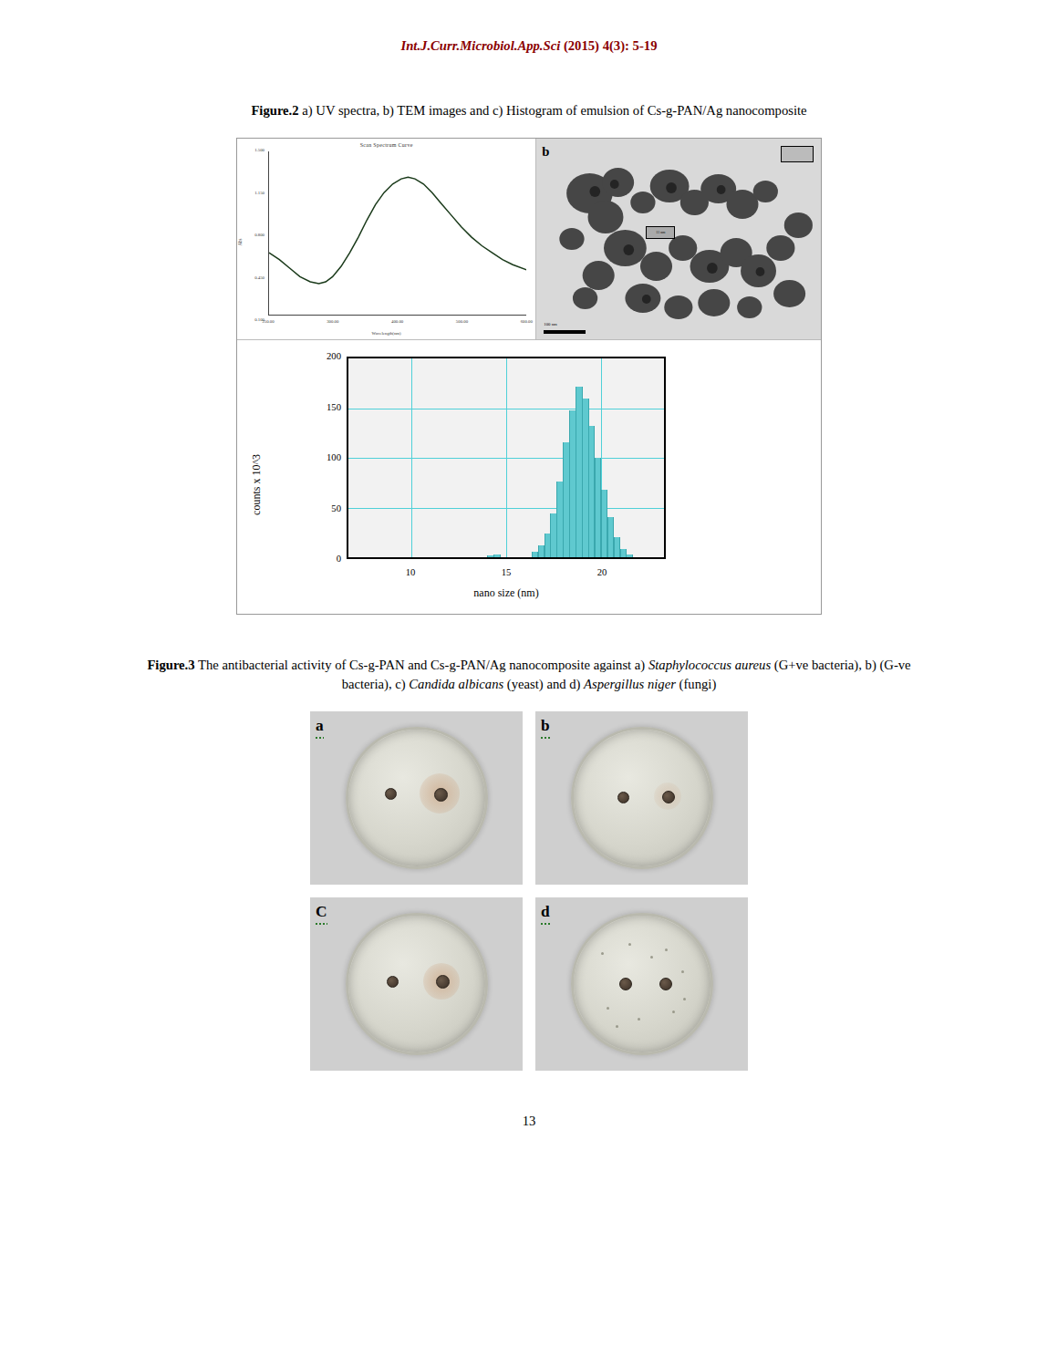Int.J.Curr.Microbiol.App.Sci (2015) 4(3): 5-19
Figure.2 a) UV spectra, b) TEM images and c) Histogram of emulsion of Cs-g-PAN/Ag nanocomposite
Scan Spectrum Curve
Abs
1.500 1.150 0.800 0.450 0.100
250.00 300.00 400.00 500.00 600.00
Wavelength(nm)
b
11 nm
counts x 10^3
200 150 100 50 0
10 15 20
nano size (nm)
Figure.3 The antibacterial activity of Cs-g-PAN and Cs-g-PAN/Ag nanocomposite against a) Staphylococcus aureus (G+ve bacteria), b) (G-ve bacteria), c) Candida albicans (yeast) and d) Aspergillus niger (fungi)
a
b
C
d
13